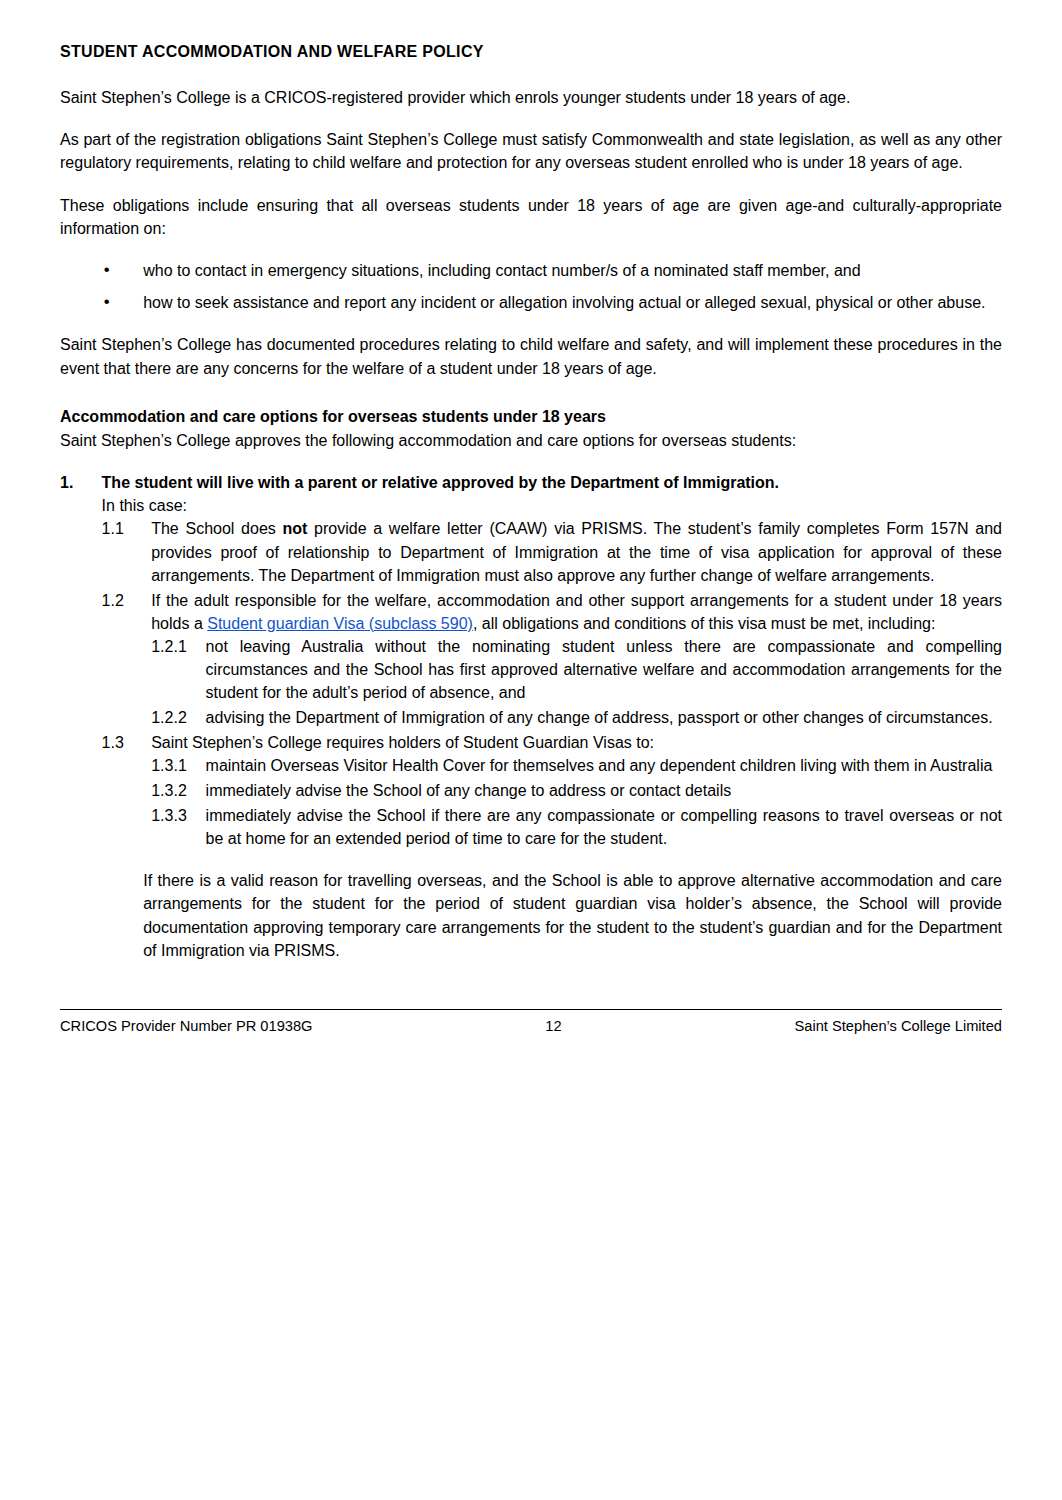STUDENT ACCOMMODATION AND WELFARE POLICY
Saint Stephen’s College is a CRICOS-registered provider which enrols younger students under 18 years of age.
As part of the registration obligations Saint Stephen’s College must satisfy Commonwealth and state legislation, as well as any other regulatory requirements, relating to child welfare and protection for any overseas student enrolled who is under 18 years of age.
These obligations include ensuring that all overseas students under 18 years of age are given age-and culturally-appropriate information on:
who to contact in emergency situations, including contact number/s of a nominated staff member, and
how to seek assistance and report any incident or allegation involving actual or alleged sexual, physical or other abuse.
Saint Stephen’s College has documented procedures relating to child welfare and safety, and will implement these procedures in the event that there are any concerns for the welfare of a student under 18 years of age.
Accommodation and care options for overseas students under 18 years
Saint Stephen’s College approves the following accommodation and care options for overseas students:
The student will live with a parent or relative approved by the Department of Immigration.
In this case:
The School does not provide a welfare letter (CAAW) via PRISMS. The student’s family completes Form 157N and provides proof of relationship to Department of Immigration at the time of visa application for approval of these arrangements. The Department of Immigration must also approve any further change of welfare arrangements.
If the adult responsible for the welfare, accommodation and other support arrangements for a student under 18 years holds a Student guardian Visa (subclass 590), all obligations and conditions of this visa must be met, including:
not leaving Australia without the nominating student unless there are compassionate and compelling circumstances and the School has first approved alternative welfare and accommodation arrangements for the student for the adult’s period of absence, and
advising the Department of Immigration of any change of address, passport or other changes of circumstances.
Saint Stephen’s College requires holders of Student Guardian Visas to:
maintain Overseas Visitor Health Cover for themselves and any dependent children living with them in Australia
immediately advise the School of any change to address or contact details
immediately advise the School if there are any compassionate or compelling reasons to travel overseas or not be at home for an extended period of time to care for the student.
If there is a valid reason for travelling overseas, and the School is able to approve alternative accommodation and care arrangements for the student for the period of student guardian visa holder’s absence, the School will provide documentation approving temporary care arrangements for the student to the student’s guardian and for the Department of Immigration via PRISMS.
CRICOS Provider Number PR 01938G
12
Saint Stephen’s College Limited